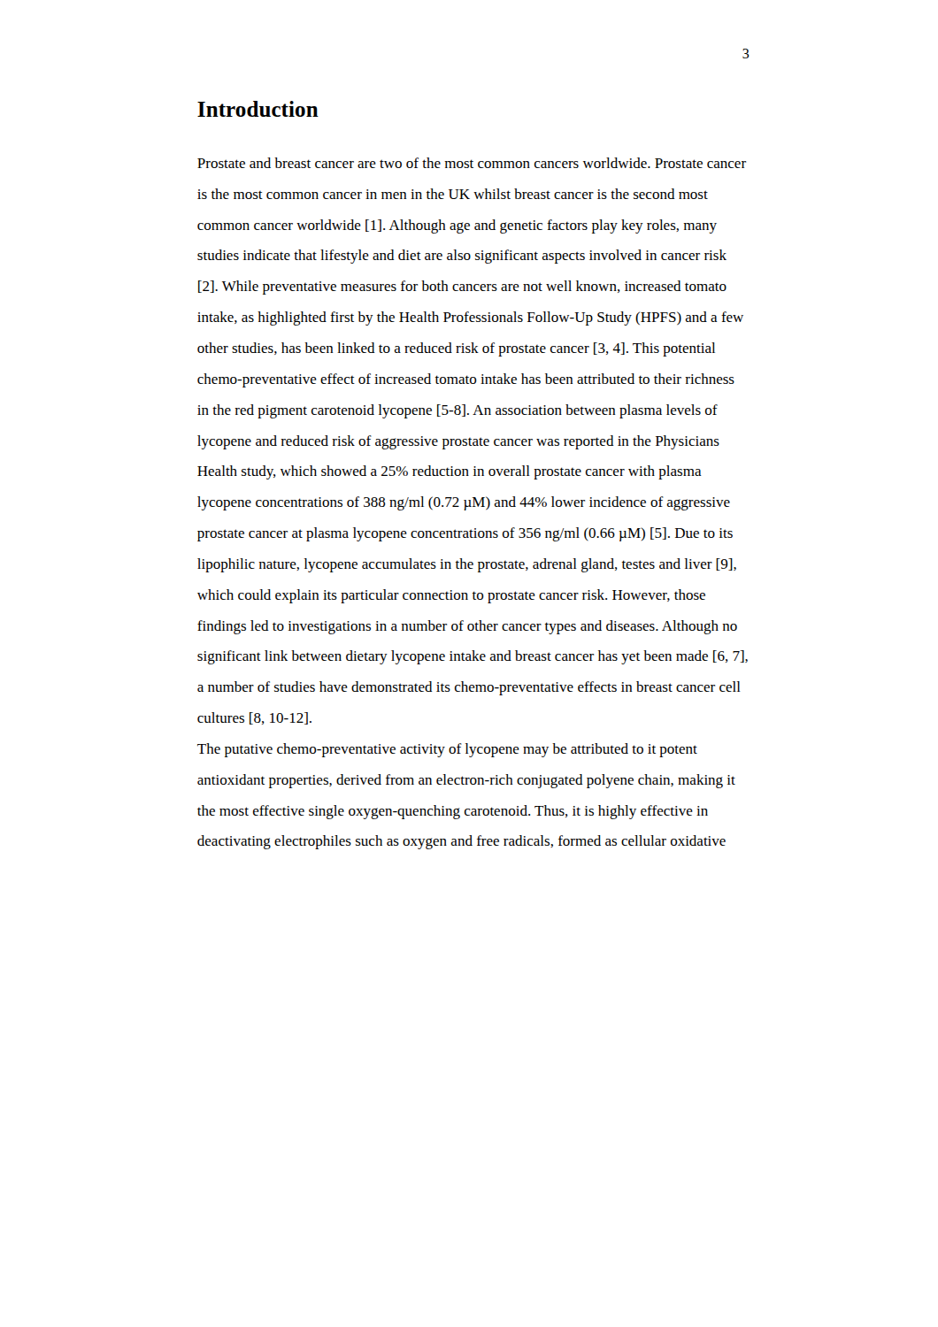3
Introduction
Prostate and breast cancer are two of the most common cancers worldwide. Prostate cancer is the most common cancer in men in the UK whilst breast cancer is the second most common cancer worldwide [1]. Although age and genetic factors play key roles, many studies indicate that lifestyle and diet are also significant aspects involved in cancer risk [2]. While preventative measures for both cancers are not well known, increased tomato intake, as highlighted first by the Health Professionals Follow-Up Study (HPFS) and a few other studies, has been linked to a reduced risk of prostate cancer [3, 4]. This potential chemo-preventative effect of increased tomato intake has been attributed to their richness in the red pigment carotenoid lycopene [5-8]. An association between plasma levels of lycopene and reduced risk of aggressive prostate cancer was reported in the Physicians Health study, which showed a 25% reduction in overall prostate cancer with plasma lycopene concentrations of 388 ng/ml (0.72 µM) and 44% lower incidence of aggressive prostate cancer at plasma lycopene concentrations of 356 ng/ml (0.66 µM) [5]. Due to its lipophilic nature, lycopene accumulates in the prostate, adrenal gland, testes and liver [9], which could explain its particular connection to prostate cancer risk. However, those findings led to investigations in a number of other cancer types and diseases. Although no significant link between dietary lycopene intake and breast cancer has yet been made [6, 7], a number of studies have demonstrated its chemo-preventative effects in breast cancer cell cultures [8, 10-12].
The putative chemo-preventative activity of lycopene may be attributed to it potent antioxidant properties, derived from an electron-rich conjugated polyene chain, making it the most effective single oxygen-quenching carotenoid. Thus, it is highly effective in deactivating electrophiles such as oxygen and free radicals, formed as cellular oxidative